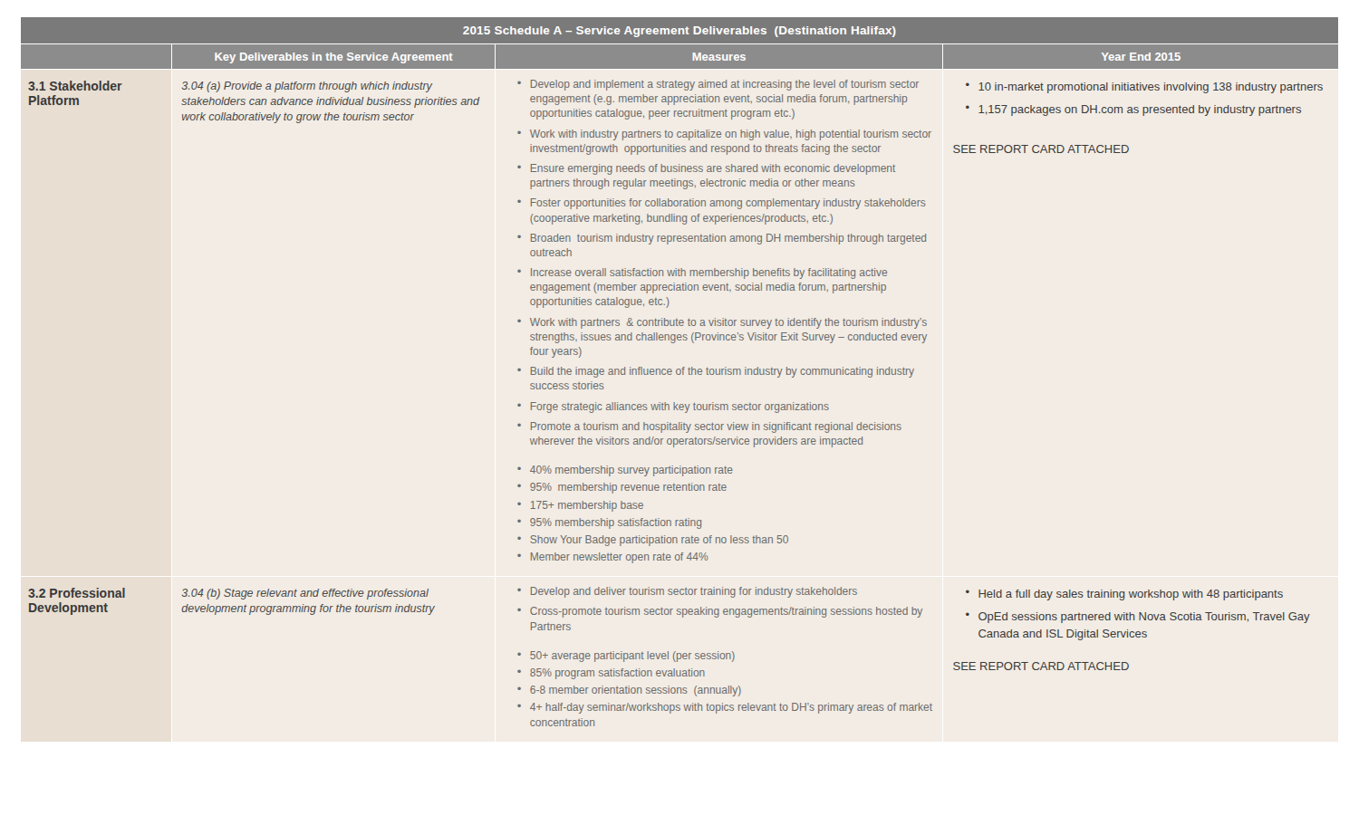| 2015 Schedule A – Service Agreement Deliverables (Destination Halifax) |
| | Key Deliverables in the Service Agreement | Measures | Year End 2015 |
| 3.1 Stakeholder Platform | 3.04 (a) Provide a platform through which industry stakeholders can advance individual business priorities and work collaboratively to grow the tourism sector | Develop and implement a strategy aimed at increasing the level of tourism sector engagement (e.g. member appreciation event, social media forum, partnership opportunities catalogue, peer recruitment program etc.) Work with industry partners to capitalize on high value, high potential tourism sector investment/growth opportunities and respond to threats facing the sector Ensure emerging needs of business are shared with economic development partners through regular meetings, electronic media or other means Foster opportunities for collaboration among complementary industry stakeholders (cooperative marketing, bundling of experiences/products, etc.) Broaden tourism industry representation among DH membership through targeted outreach Increase overall satisfaction with membership benefits by facilitating active engagement (member appreciation event, social media forum, partnership opportunities catalogue, etc.) Work with partners & contribute to a visitor survey to identify the tourism industry’s strengths, issues and challenges (Province’s Visitor Exit Survey – conducted every four years) Build the image and influence of the tourism industry by communicating industry success stories Forge strategic alliances with key tourism sector organizations Promote a tourism and hospitality sector view in significant regional decisions wherever the visitors and/or operators/service providers are impacted 40% membership survey participation rate 95% membership revenue retention rate 175+ membership base 95% membership satisfaction rating Show Your Badge participation rate of no less than 50 Member newsletter open rate of 44% | 10 in-market promotional initiatives involving 138 industry partners 1,157 packages on DH.com as presented by industry partners SEE REPORT CARD ATTACHED |
| 3.2 Professional Development | 3.04 (b) Stage relevant and effective professional development programming for the tourism industry | Develop and deliver tourism sector training for industry stakeholders Cross-promote tourism sector speaking engagements/training sessions hosted by Partners 50+ average participant level (per session) 85% program satisfaction evaluation 6-8 member orientation sessions (annually) 4+ half-day seminar/workshops with topics relevant to DH’s primary areas of market concentration | Held a full day sales training workshop with 48 participants OpEd sessions partnered with Nova Scotia Tourism, Travel Gay Canada and ISL Digital Services SEE REPORT CARD ATTACHED |